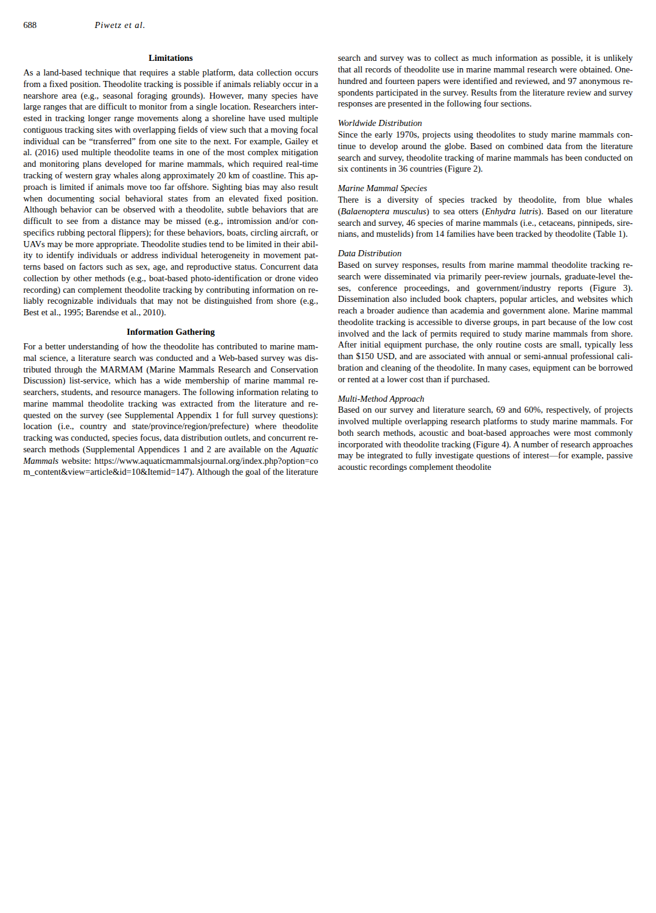688 Piwetz et al.
Limitations
As a land-based technique that requires a stable platform, data collection occurs from a fixed position. Theodolite tracking is possible if animals reliably occur in a nearshore area (e.g., seasonal foraging grounds). However, many species have large ranges that are difficult to monitor from a single location. Researchers interested in tracking longer range movements along a shoreline have used multiple contiguous tracking sites with overlapping fields of view such that a moving focal individual can be “transferred” from one site to the next. For example, Gailey et al. (2016) used multiple theodolite teams in one of the most complex mitigation and monitoring plans developed for marine mammals, which required real-time tracking of western gray whales along approximately 20 km of coastline. This approach is limited if animals move too far offshore. Sighting bias may also result when documenting social behavioral states from an elevated fixed position. Although behavior can be observed with a theodolite, subtle behaviors that are difficult to see from a distance may be missed (e.g., intromission and/or conspecifics rubbing pectoral flippers); for these behaviors, boats, circling aircraft, or UAVs may be more appropriate. Theodolite studies tend to be limited in their ability to identify individuals or address individual heterogeneity in movement patterns based on factors such as sex, age, and reproductive status. Concurrent data collection by other methods (e.g., boat-based photo-identification or drone video recording) can complement theodolite tracking by contributing information on reliably recognizable individuals that may not be distinguished from shore (e.g., Best et al., 1995; Barendse et al., 2010).
Information Gathering
For a better understanding of how the theodolite has contributed to marine mammal science, a literature search was conducted and a Web-based survey was distributed through the MARMAM (Marine Mammals Research and Conservation Discussion) list-service, which has a wide membership of marine mammal researchers, students, and resource managers. The following information relating to marine mammal theodolite tracking was extracted from the literature and requested on the survey (see Supplemental Appendix 1 for full survey questions): location (i.e., country and state/province/region/prefecture) where theodolite tracking was conducted, species focus, data distribution outlets, and concurrent research methods (Supplemental Appendices 1 and 2 are available on the Aquatic Mammals website: https://www.aquaticmammalsjournal.org/index.php?option=com_content&view=article&id=10&Itemid=147). Although the goal of the literature search and survey was to collect as much information as possible, it is unlikely that all records of theodolite use in marine mammal research were obtained. One-hundred and fourteen papers were identified and reviewed, and 97 anonymous respondents participated in the survey. Results from the literature review and survey responses are presented in the following four sections.
Worldwide Distribution
Since the early 1970s, projects using theodolites to study marine mammals continue to develop around the globe. Based on combined data from the literature search and survey, theodolite tracking of marine mammals has been conducted on six continents in 36 countries (Figure 2).
Marine Mammal Species
There is a diversity of species tracked by theodolite, from blue whales (Balaenoptera musculus) to sea otters (Enhydra lutris). Based on our literature search and survey, 46 species of marine mammals (i.e., cetaceans, pinnipeds, sirenians, and mustelids) from 14 families have been tracked by theodolite (Table 1).
Data Distribution
Based on survey responses, results from marine mammal theodolite tracking research were disseminated via primarily peer-review journals, graduate-level theses, conference proceedings, and government/industry reports (Figure 3). Dissemination also included book chapters, popular articles, and websites which reach a broader audience than academia and government alone. Marine mammal theodolite tracking is accessible to diverse groups, in part because of the low cost involved and the lack of permits required to study marine mammals from shore. After initial equipment purchase, the only routine costs are small, typically less than $150 USD, and are associated with annual or semi-annual professional calibration and cleaning of the theodolite. In many cases, equipment can be borrowed or rented at a lower cost than if purchased.
Multi-Method Approach
Based on our survey and literature search, 69 and 60%, respectively, of projects involved multiple overlapping research platforms to study marine mammals. For both search methods, acoustic and boat-based approaches were most commonly incorporated with theodolite tracking (Figure 4). A number of research approaches may be integrated to fully investigate questions of interest—for example, passive acoustic recordings complement theodolite